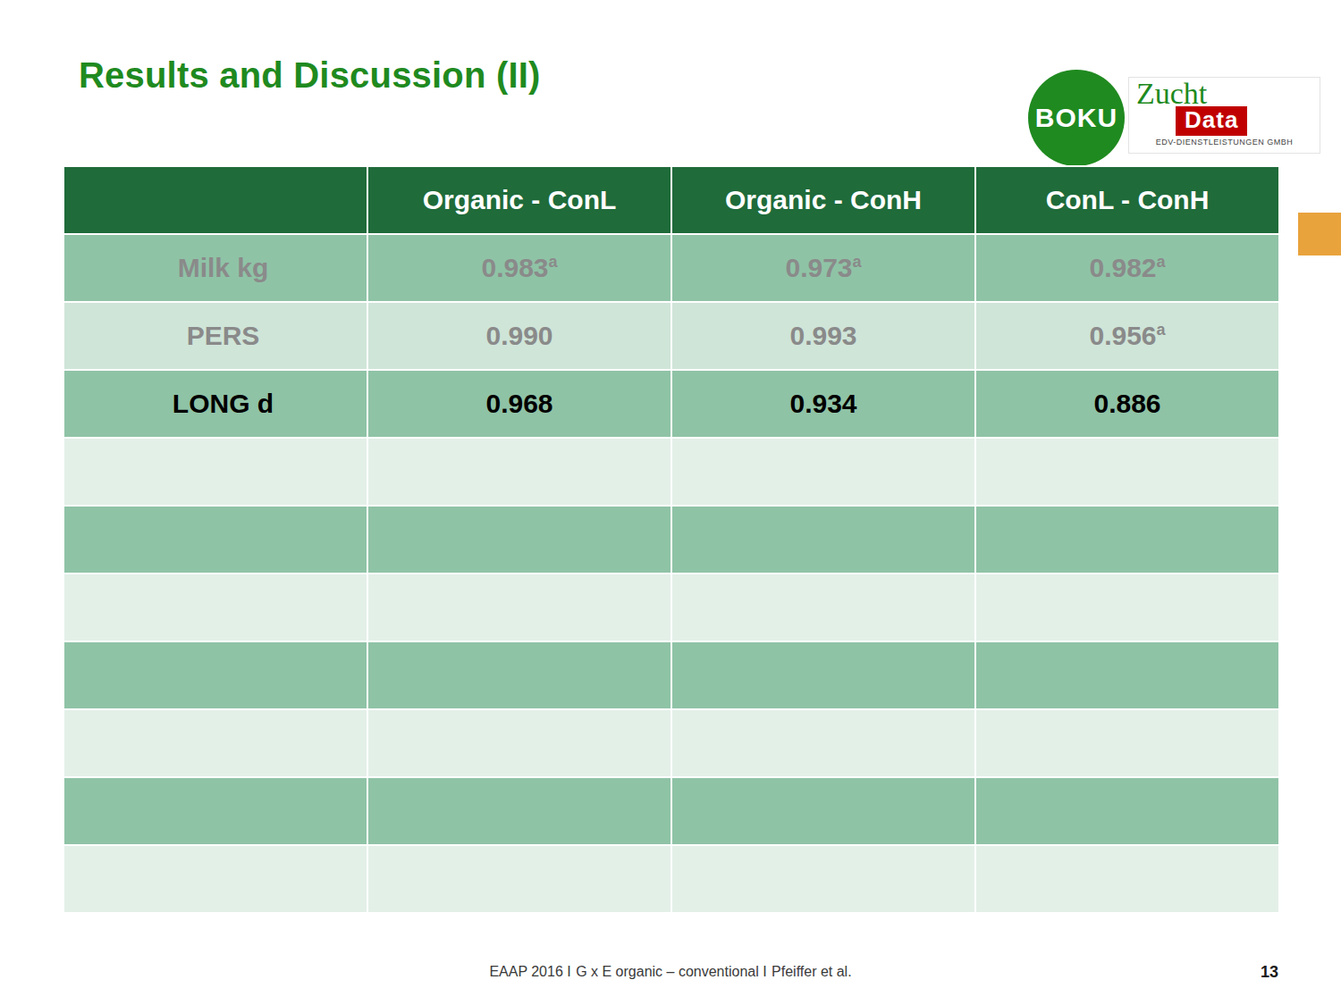Results and Discussion (II)
BOKU
Zucht
Data
EDV-DIENSTLEISTUNGEN GMBH
| | Organic - ConL | Organic - ConH | ConL - ConH |
| --- | --- | --- | --- |
| Milk kg | 0.983 a | 0.973 a | 0.982 a |
| PERS | 0.990 | 0.993 | 0.956 a |
| LONG d | 0.968 | 0.934 | 0.886 |
EAAP 2016 I G x E organic – conventional I Pfeiffer et al.
13